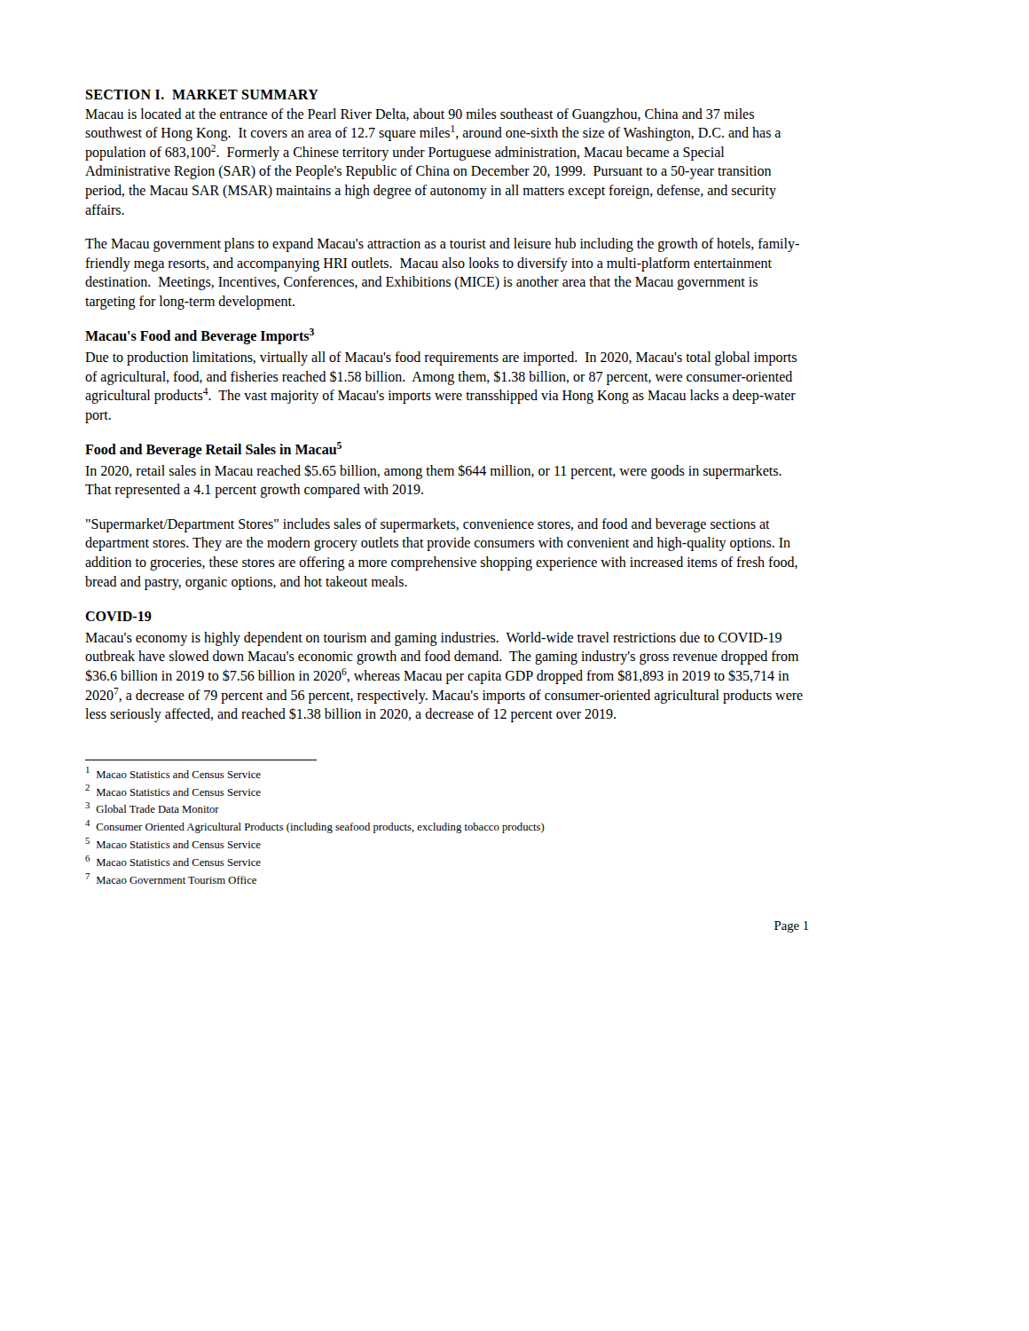SECTION I. MARKET SUMMARY
Macau is located at the entrance of the Pearl River Delta, about 90 miles southeast of Guangzhou, China and 37 miles southwest of Hong Kong. It covers an area of 12.7 square miles1, around one-sixth the size of Washington, D.C. and has a population of 683,1002. Formerly a Chinese territory under Portuguese administration, Macau became a Special Administrative Region (SAR) of the People's Republic of China on December 20, 1999. Pursuant to a 50-year transition period, the Macau SAR (MSAR) maintains a high degree of autonomy in all matters except foreign, defense, and security affairs.
The Macau government plans to expand Macau's attraction as a tourist and leisure hub including the growth of hotels, family-friendly mega resorts, and accompanying HRI outlets. Macau also looks to diversify into a multi-platform entertainment destination. Meetings, Incentives, Conferences, and Exhibitions (MICE) is another area that the Macau government is targeting for long-term development.
Macau's Food and Beverage Imports3
Due to production limitations, virtually all of Macau's food requirements are imported. In 2020, Macau's total global imports of agricultural, food, and fisheries reached $1.58 billion. Among them, $1.38 billion, or 87 percent, were consumer-oriented agricultural products4. The vast majority of Macau's imports were transshipped via Hong Kong as Macau lacks a deep-water port.
Food and Beverage Retail Sales in Macau5
In 2020, retail sales in Macau reached $5.65 billion, among them $644 million, or 11 percent, were goods in supermarkets. That represented a 4.1 percent growth compared with 2019.
"Supermarket/Department Stores" includes sales of supermarkets, convenience stores, and food and beverage sections at department stores. They are the modern grocery outlets that provide consumers with convenient and high-quality options. In addition to groceries, these stores are offering a more comprehensive shopping experience with increased items of fresh food, bread and pastry, organic options, and hot takeout meals.
COVID-19
Macau's economy is highly dependent on tourism and gaming industries. World-wide travel restrictions due to COVID-19 outbreak have slowed down Macau's economic growth and food demand. The gaming industry's gross revenue dropped from $36.6 billion in 2019 to $7.56 billion in 20206, whereas Macau per capita GDP dropped from $81,893 in 2019 to $35,714 in 20207, a decrease of 79 percent and 56 percent, respectively. Macau's imports of consumer-oriented agricultural products were less seriously affected, and reached $1.38 billion in 2020, a decrease of 12 percent over 2019.
1 Macao Statistics and Census Service
2 Macao Statistics and Census Service
3 Global Trade Data Monitor
4 Consumer Oriented Agricultural Products (including seafood products, excluding tobacco products)
5 Macao Statistics and Census Service
6 Macao Statistics and Census Service
7 Macao Government Tourism Office
Page 1